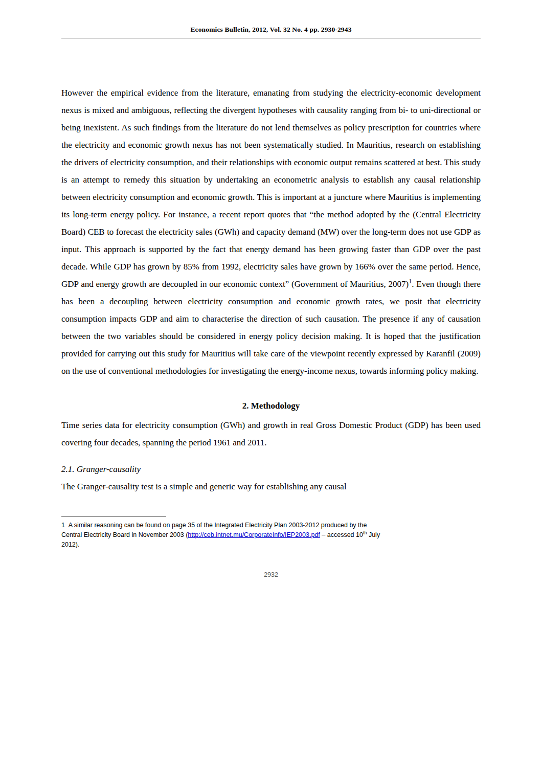Economics Bulletin, 2012, Vol. 32 No. 4 pp. 2930-2943
However the empirical evidence from the literature, emanating from studying the electricity-economic development nexus is mixed and ambiguous, reflecting the divergent hypotheses with causality ranging from bi- to uni-directional or being inexistent. As such findings from the literature do not lend themselves as policy prescription for countries where the electricity and economic growth nexus has not been systematically studied. In Mauritius, research on establishing the drivers of electricity consumption, and their relationships with economic output remains scattered at best. This study is an attempt to remedy this situation by undertaking an econometric analysis to establish any causal relationship between electricity consumption and economic growth. This is important at a juncture where Mauritius is implementing its long-term energy policy. For instance, a recent report quotes that “the method adopted by the (Central Electricity Board) CEB to forecast the electricity sales (GWh) and capacity demand (MW) over the long-term does not use GDP as input. This approach is supported by the fact that energy demand has been growing faster than GDP over the past decade. While GDP has grown by 85% from 1992, electricity sales have grown by 166% over the same period. Hence, GDP and energy growth are decoupled in our economic context” (Government of Mauritius, 2007)1. Even though there has been a decoupling between electricity consumption and economic growth rates, we posit that electricity consumption impacts GDP and aim to characterise the direction of such causation. The presence if any of causation between the two variables should be considered in energy policy decision making. It is hoped that the justification provided for carrying out this study for Mauritius will take care of the viewpoint recently expressed by Karanfil (2009) on the use of conventional methodologies for investigating the energy-income nexus, towards informing policy making.
2. Methodology
Time series data for electricity consumption (GWh) and growth in real Gross Domestic Product (GDP) has been used covering four decades, spanning the period 1961 and 2011.
2.1. Granger-causality
The Granger-causality test is a simple and generic way for establishing any causal
1 A similar reasoning can be found on page 35 of the Integrated Electricity Plan 2003-2012 produced by the Central Electricity Board in November 2003 (http://ceb.intnet.mu/CorporateInfo/IEP2003.pdf – accessed 10th July 2012).
2932